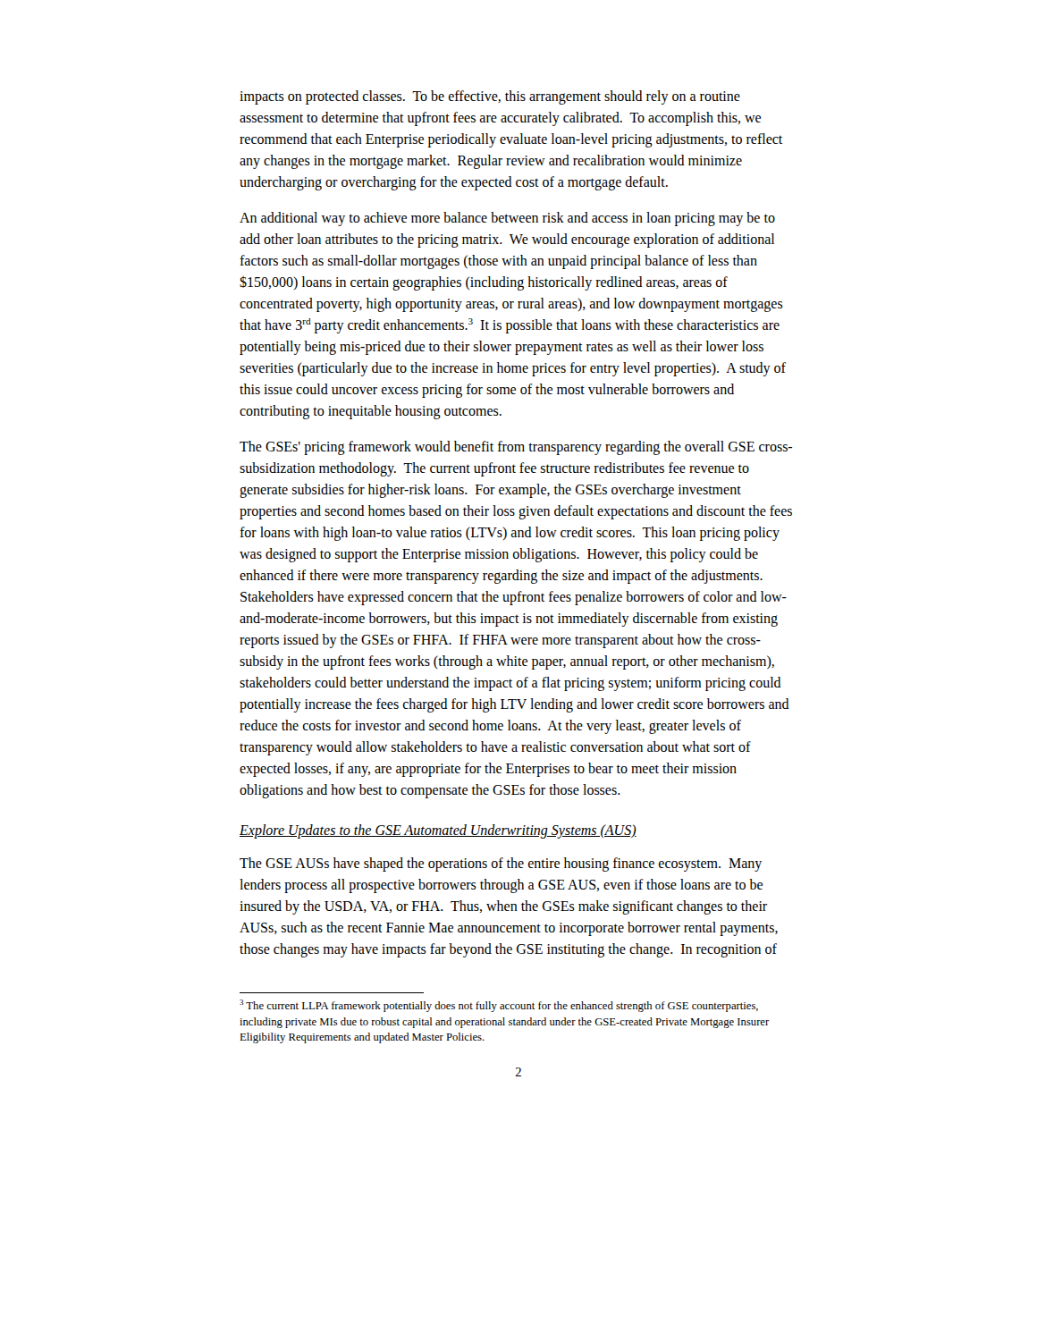impacts on protected classes. To be effective, this arrangement should rely on a routine assessment to determine that upfront fees are accurately calibrated. To accomplish this, we recommend that each Enterprise periodically evaluate loan-level pricing adjustments, to reflect any changes in the mortgage market. Regular review and recalibration would minimize undercharging or overcharging for the expected cost of a mortgage default.
An additional way to achieve more balance between risk and access in loan pricing may be to add other loan attributes to the pricing matrix. We would encourage exploration of additional factors such as small-dollar mortgages (those with an unpaid principal balance of less than $150,000) loans in certain geographies (including historically redlined areas, areas of concentrated poverty, high opportunity areas, or rural areas), and low downpayment mortgages that have 3rd party credit enhancements.3 It is possible that loans with these characteristics are potentially being mis-priced due to their slower prepayment rates as well as their lower loss severities (particularly due to the increase in home prices for entry level properties). A study of this issue could uncover excess pricing for some of the most vulnerable borrowers and contributing to inequitable housing outcomes.
The GSEs' pricing framework would benefit from transparency regarding the overall GSE cross-subsidization methodology. The current upfront fee structure redistributes fee revenue to generate subsidies for higher-risk loans. For example, the GSEs overcharge investment properties and second homes based on their loss given default expectations and discount the fees for loans with high loan-to value ratios (LTVs) and low credit scores. This loan pricing policy was designed to support the Enterprise mission obligations. However, this policy could be enhanced if there were more transparency regarding the size and impact of the adjustments. Stakeholders have expressed concern that the upfront fees penalize borrowers of color and low-and-moderate-income borrowers, but this impact is not immediately discernable from existing reports issued by the GSEs or FHFA. If FHFA were more transparent about how the cross-subsidy in the upfront fees works (through a white paper, annual report, or other mechanism), stakeholders could better understand the impact of a flat pricing system; uniform pricing could potentially increase the fees charged for high LTV lending and lower credit score borrowers and reduce the costs for investor and second home loans. At the very least, greater levels of transparency would allow stakeholders to have a realistic conversation about what sort of expected losses, if any, are appropriate for the Enterprises to bear to meet their mission obligations and how best to compensate the GSEs for those losses.
Explore Updates to the GSE Automated Underwriting Systems (AUS)
The GSE AUSs have shaped the operations of the entire housing finance ecosystem. Many lenders process all prospective borrowers through a GSE AUS, even if those loans are to be insured by the USDA, VA, or FHA. Thus, when the GSEs make significant changes to their AUSs, such as the recent Fannie Mae announcement to incorporate borrower rental payments, those changes may have impacts far beyond the GSE instituting the change. In recognition of
3 The current LLPA framework potentially does not fully account for the enhanced strength of GSE counterparties, including private MIs due to robust capital and operational standard under the GSE-created Private Mortgage Insurer Eligibility Requirements and updated Master Policies.
2